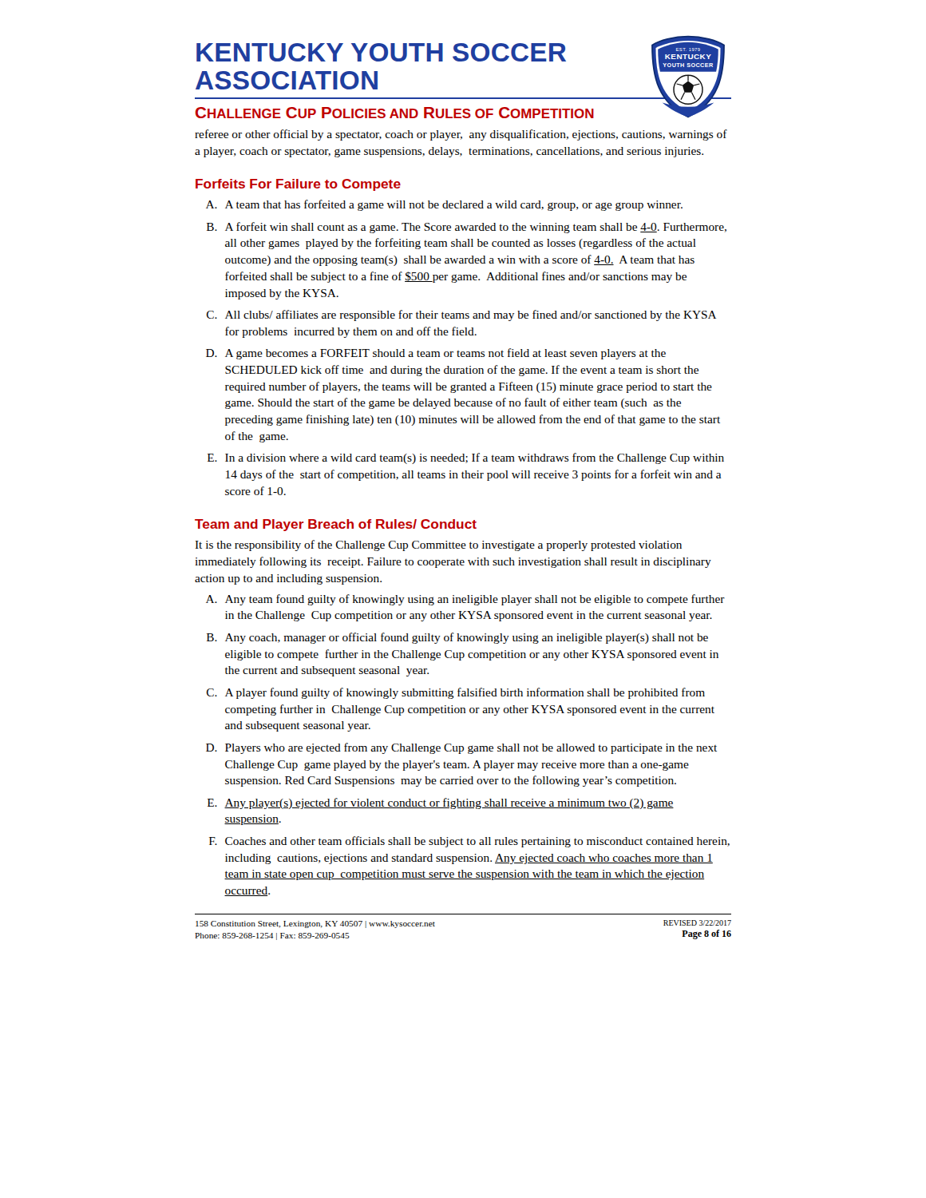Kentucky Youth Soccer crest EST. 1979 KENTUCKY YOUTH SOCCER
KENTUCKY YOUTH SOCCER ASSOCIATION
CHALLENGE CUP POLICIES AND RULES OF COMPETITION
referee or other official by a spectator, coach or player, any disqualification, ejections, cautions, warnings of a player, coach or spectator, game suspensions, delays, terminations, cancellations, and serious injuries.
Forfeits For Failure to Compete
A team that has forfeited a game will not be declared a wild card, group, or age group winner.
A forfeit win shall count as a game. The Score awarded to the winning team shall be 4-0. Furthermore, all other games played by the forfeiting team shall be counted as losses (regardless of the actual outcome) and the opposing team(s) shall be awarded a win with a score of 4-0. A team that has forfeited shall be subject to a fine of $500 per game. Additional fines and/or sanctions may be imposed by the KYSA.
All clubs/ affiliates are responsible for their teams and may be fined and/or sanctioned by the KYSA for problems incurred by them on and off the field.
A game becomes a FORFEIT should a team or teams not field at least seven players at the SCHEDULED kick off time and during the duration of the game. If the event a team is short the required number of players, the teams will be granted a Fifteen (15) minute grace period to start the game. Should the start of the game be delayed because of no fault of either team (such as the preceding game finishing late) ten (10) minutes will be allowed from the end of that game to the start of the game.
In a division where a wild card team(s) is needed; If a team withdraws from the Challenge Cup within 14 days of the start of competition, all teams in their pool will receive 3 points for a forfeit win and a score of 1-0.
Team and Player Breach of Rules/ Conduct
It is the responsibility of the Challenge Cup Committee to investigate a properly protested violation immediately following its receipt. Failure to cooperate with such investigation shall result in disciplinary action up to and including suspension.
Any team found guilty of knowingly using an ineligible player shall not be eligible to compete further in the Challenge Cup competition or any other KYSA sponsored event in the current seasonal year.
Any coach, manager or official found guilty of knowingly using an ineligible player(s) shall not be eligible to compete further in the Challenge Cup competition or any other KYSA sponsored event in the current and subsequent seasonal year.
A player found guilty of knowingly submitting falsified birth information shall be prohibited from competing further in Challenge Cup competition or any other KYSA sponsored event in the current and subsequent seasonal year.
Players who are ejected from any Challenge Cup game shall not be allowed to participate in the next Challenge Cup game played by the player's team. A player may receive more than a one-game suspension. Red Card Suspensions may be carried over to the following year’s competition.
Any player(s) ejected for violent conduct or fighting shall receive a minimum two (2) game suspension.
Coaches and other team officials shall be subject to all rules pertaining to misconduct contained herein, including cautions, ejections and standard suspension. Any ejected coach who coaches more than 1 team in state open cup competition must serve the suspension with the team in which the ejection occurred.
158 Constitution Street, Lexington, KY 40507 | www.kysoccer.net
Phone: 859-268-1254 | Fax: 859-269-0545
REVISED 3/22/2017
Page 8 of 16